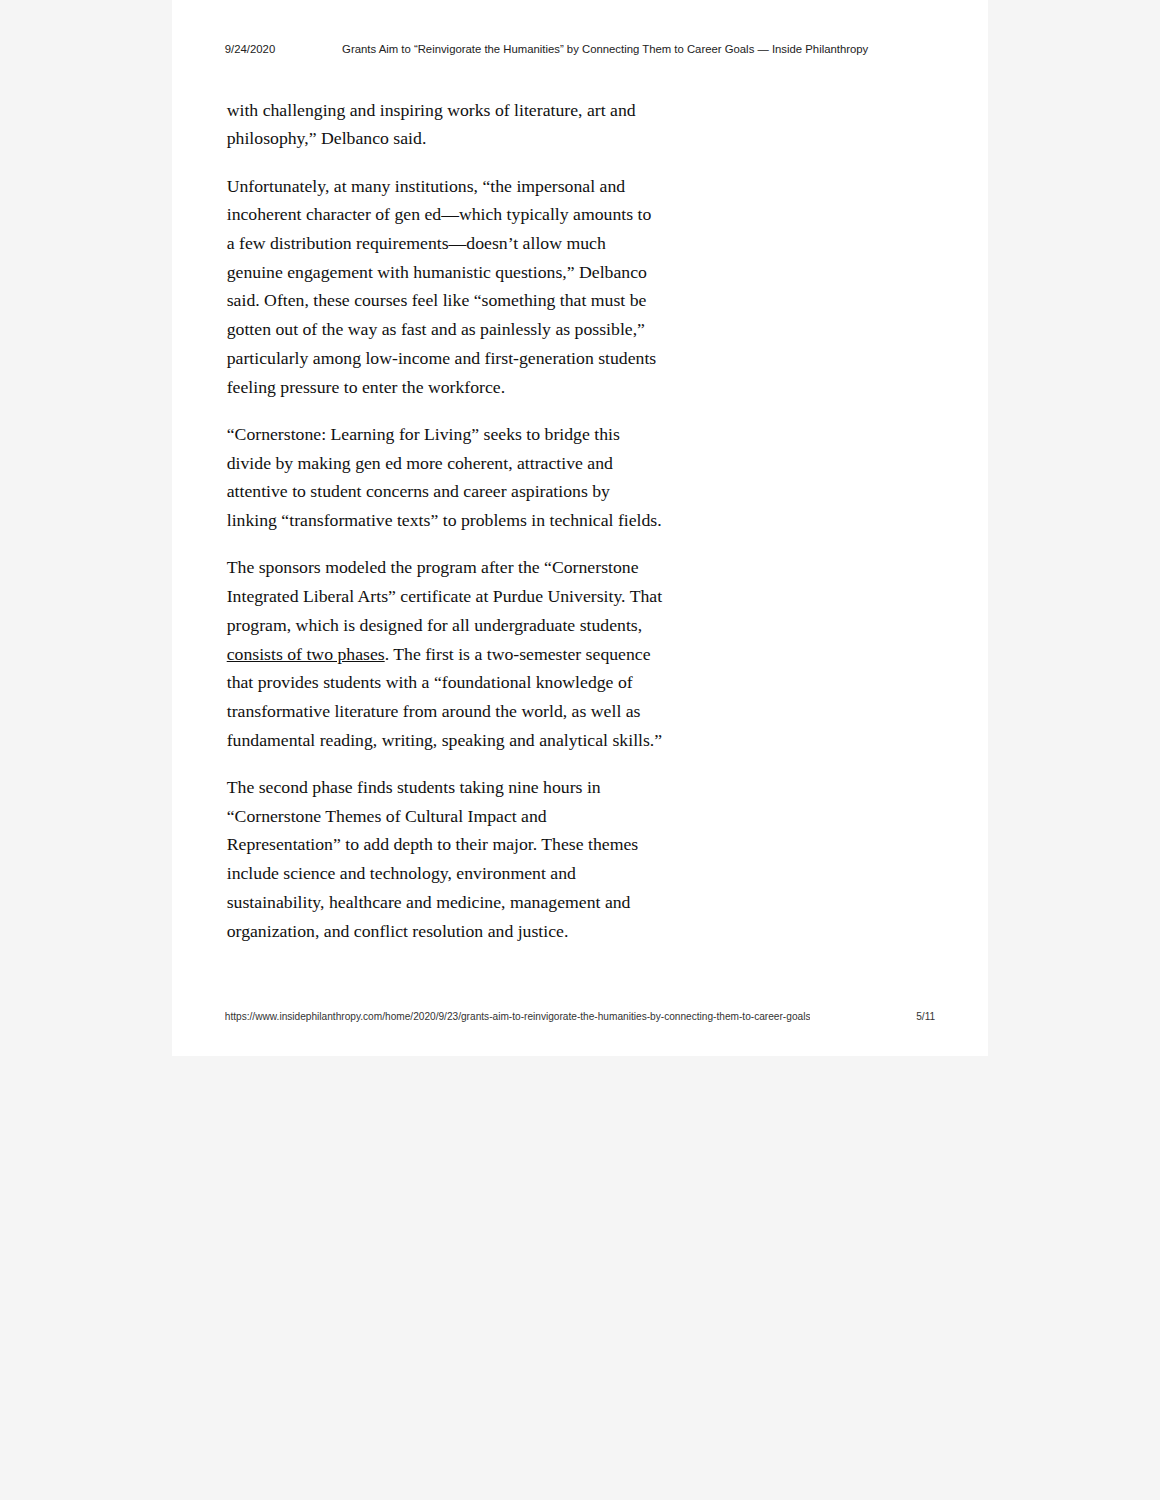9/24/2020 Grants Aim to “Reinvigorate the Humanities” by Connecting Them to Career Goals — Inside Philanthropy
with challenging and inspiring works of literature, art and philosophy,” Delbanco said.
Unfortunately, at many institutions, “the impersonal and incoherent character of gen ed—which typically amounts to a few distribution requirements—doesn’t allow much genuine engagement with humanistic questions,” Delbanco said. Often, these courses feel like “something that must be gotten out of the way as fast and as painlessly as possible,” particularly among low-income and first-generation students feeling pressure to enter the workforce.
“Cornerstone: Learning for Living” seeks to bridge this divide by making gen ed more coherent, attractive and attentive to student concerns and career aspirations by linking “transformative texts” to problems in technical fields.
The sponsors modeled the program after the “Cornerstone Integrated Liberal Arts” certificate at Purdue University. That program, which is designed for all undergraduate students, consists of two phases. The first is a two-semester sequence that provides students with a “foundational knowledge of transformative literature from around the world, as well as fundamental reading, writing, speaking and analytical skills.”
The second phase finds students taking nine hours in “Cornerstone Themes of Cultural Impact and Representation” to add depth to their major. These themes include science and technology, environment and sustainability, healthcare and medicine, management and organization, and conflict resolution and justice.
https://www.insidephilanthropy.com/home/2020/9/23/grants-aim-to-reinvigorate-the-humanities-by-connecting-them-to-career-goals 5/11